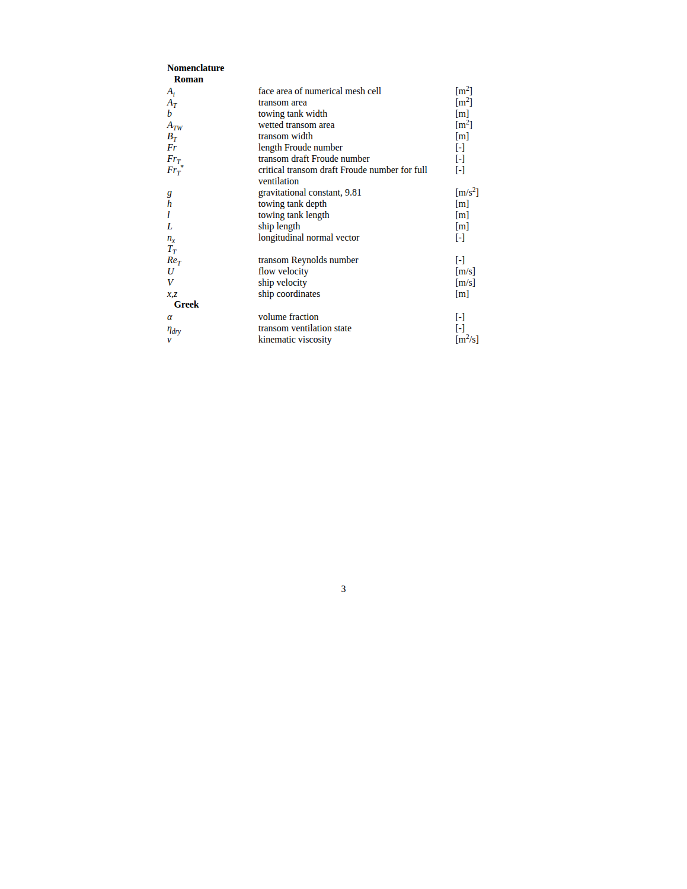Nomenclature
Roman
| A i | face area of numerical mesh cell | [m 2 ] |
| A T | transom area | [m 2 ] |
| b | towing tank width | [m] |
| A TW | wetted transom area | [m 2 ] |
| B T | transom width | [m] |
| Fr | length Froude number | [-] |
| Fr T | transom draft Froude number | [-] |
| Fr T * | critical transom draft Froude number for full ventilation | [-] |
| g | gravitational constant, 9.81 | [m/s 2 ] |
| h | towing tank depth | [m] |
| l | towing tank length | [m] |
| L | ship length | [m] |
| n x | longitudinal normal vector | [-] |
| T T | | |
| Re T | transom Reynolds number | [-] |
| U | flow velocity | [m/s] |
| V | ship velocity | [m/s] |
| x,z | ship coordinates | [m] |
Greek
| α | volume fraction | [-] |
| η dry | transom ventilation state | [-] |
| ν | kinematic viscosity | [m 2 /s] |
3